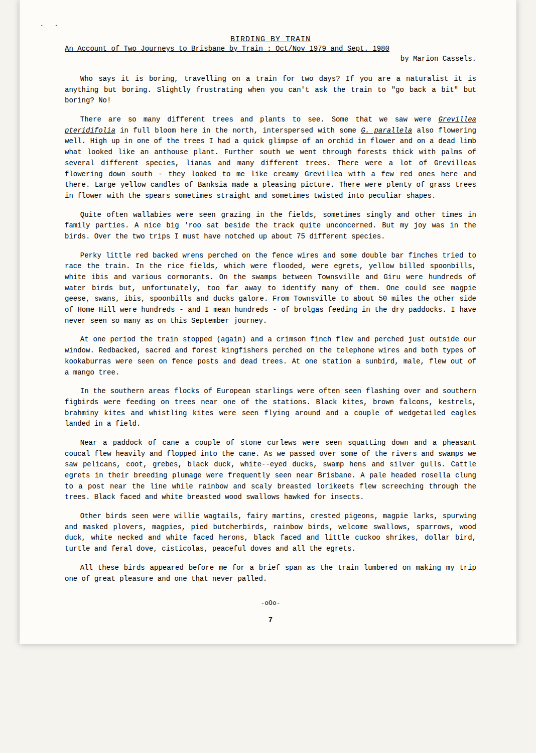. .
BIRDING BY TRAIN
An Account of Two Journeys to Brisbane by Train : Oct/Nov 1979 and Sept. 1980
by Marion Cassels.
Who says it is boring, travelling on a train for two days? If you are a naturalist it is anything but boring. Slightly frustrating when you can't ask the train to "go back a bit" but boring? No!
There are so many different trees and plants to see. Some that we saw were Grevillea pteridifolia in full bloom here in the north, interspersed with some G. parallela also flowering well. High up in one of the trees I had a quick glimpse of an orchid in flower and on a dead limb what looked like an anthouse plant. Further south we went through forests thick with palms of several different species, lianas and many different trees. There were a lot of Grevilleas flowering down south - they looked to me like creamy Grevillea with a few red ones here and there. Large yellow candles of Banksia made a pleasing picture. There were plenty of grass trees in flower with the spears sometimes straight and sometimes twisted into peculiar shapes.
Quite often wallabies were seen grazing in the fields, sometimes singly and other times in family parties. A nice big 'roo sat beside the track quite unconcerned. But my joy was in the birds. Over the two trips I must have notched up about 75 different species.
Perky little red backed wrens perched on the fence wires and some double bar finches tried to race the train. In the rice fields, which were flooded, were egrets, yellow billed spoonbills, white ibis and various cormorants. On the swamps between Townsville and Giru were hundreds of water birds but, unfortunately, too far away to identify many of them. One could see magpie geese, swans, ibis, spoonbills and ducks galore. From Townsville to about 50 miles the other side of Home Hill were hundreds - and I mean hundreds - of brolgas feeding in the dry paddocks. I have never seen so many as on this September journey.
At one period the train stopped (again) and a crimson finch flew and perched just outside our window. Redbacked, sacred and forest kingfishers perched on the telephone wires and both types of kookaburras were seen on fence posts and dead trees. At one station a sunbird, male, flew out of a mango tree.
In the southern areas flocks of European starlings were often seen flashing over and southern figbirds were feeding on trees near one of the stations. Black kites, brown falcons, kestrels, brahminy kites and whistling kites were seen flying around and a couple of wedgetailed eagles landed in a field.
Near a paddock of cane a couple of stone curlews were seen squatting down and a pheasant coucal flew heavily and flopped into the cane. As we passed over some of the rivers and swamps we saw pelicans, coot, grebes, black duck, white--eyed ducks, swamp hens and silver gulls. Cattle egrets in their breeding plumage were frequently seen near Brisbane. A pale headed rosella clung to a post near the line while rainbow and scaly breasted lorikeets flew screeching through the trees. Black faced and white breasted wood swallows hawked for insects.
Other birds seen were willie wagtails, fairy martins, crested pigeons, magpie larks, spurwing and masked plovers, magpies, pied butcherbirds, rainbow birds, welcome swallows, sparrows, wood duck, white necked and white faced herons, black faced and little cuckoo shrikes, dollar bird, turtle and feral dove, cisticolas, peaceful doves and all the egrets.
All these birds appeared before me for a brief span as the train lumbered on making my trip one of great pleasure and one that never palled.
-oOo-
7